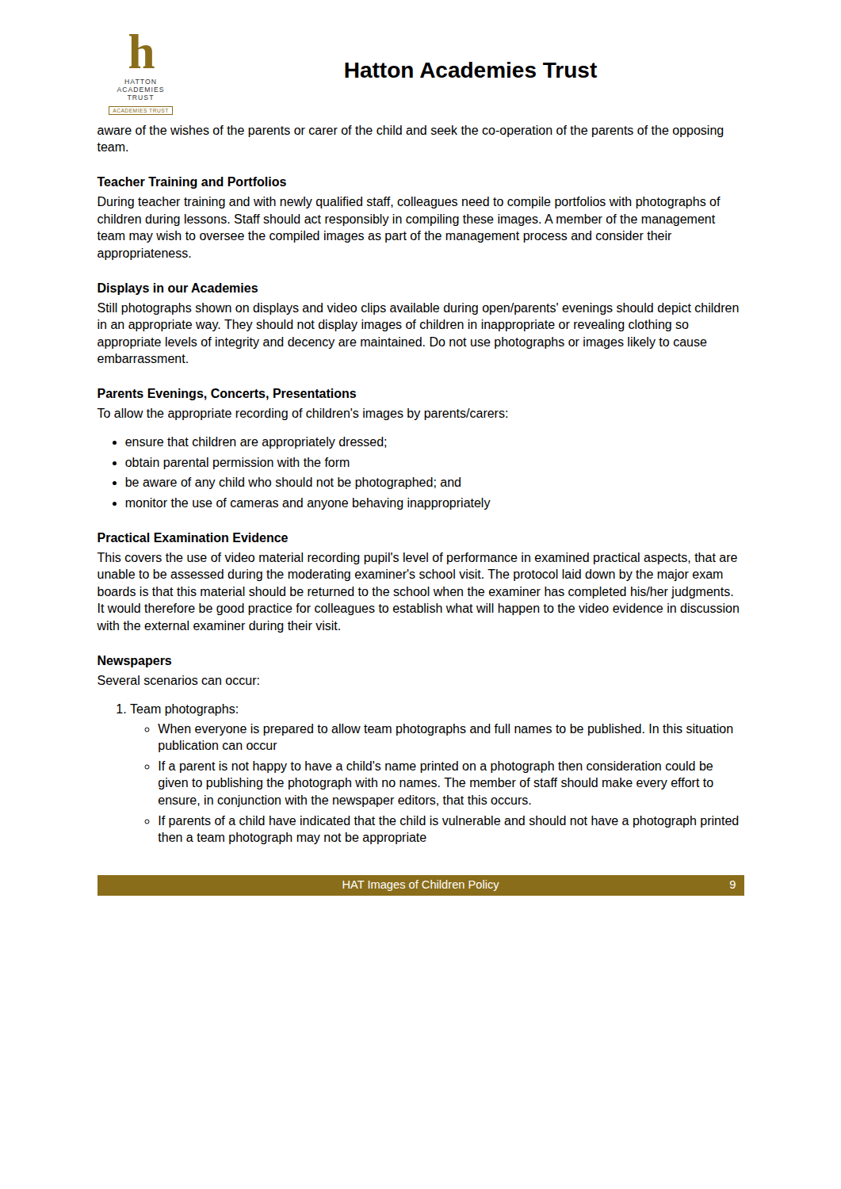h Hatton Academies Trust Academies Trust
Hatton Academies Trust
aware of the wishes of the parents or carer of the child and seek the co-operation of the parents of the opposing team.
Teacher Training and Portfolios
During teacher training and with newly qualified staff, colleagues need to compile portfolios with photographs of children during lessons. Staff should act responsibly in compiling these images. A member of the management team may wish to oversee the compiled images as part of the management process and consider their appropriateness.
Displays in our Academies
Still photographs shown on displays and video clips available during open/parents' evenings should depict children in an appropriate way. They should not display images of children in inappropriate or revealing clothing so appropriate levels of integrity and decency are maintained. Do not use photographs or images likely to cause embarrassment.
Parents Evenings, Concerts, Presentations
To allow the appropriate recording of children's images by parents/carers:
ensure that children are appropriately dressed;
obtain parental permission with the form
be aware of any child who should not be photographed; and
monitor the use of cameras and anyone behaving inappropriately
Practical Examination Evidence
This covers the use of video material recording pupil's level of performance in examined practical aspects, that are unable to be assessed during the moderating examiner's school visit. The protocol laid down by the major exam boards is that this material should be returned to the school when the examiner has completed his/her judgments. It would therefore be good practice for colleagues to establish what will happen to the video evidence in discussion with the external examiner during their visit.
Newspapers
Several scenarios can occur:
Team photographs:
When everyone is prepared to allow team photographs and full names to be published. In this situation publication can occur
If a parent is not happy to have a child's name printed on a photograph then consideration could be given to publishing the photograph with no names. The member of staff should make every effort to ensure, in conjunction with the newspaper editors, that this occurs.
If parents of a child have indicated that the child is vulnerable and should not have a photograph printed then a team photograph may not be appropriate
HAT Images of Children Policy 9